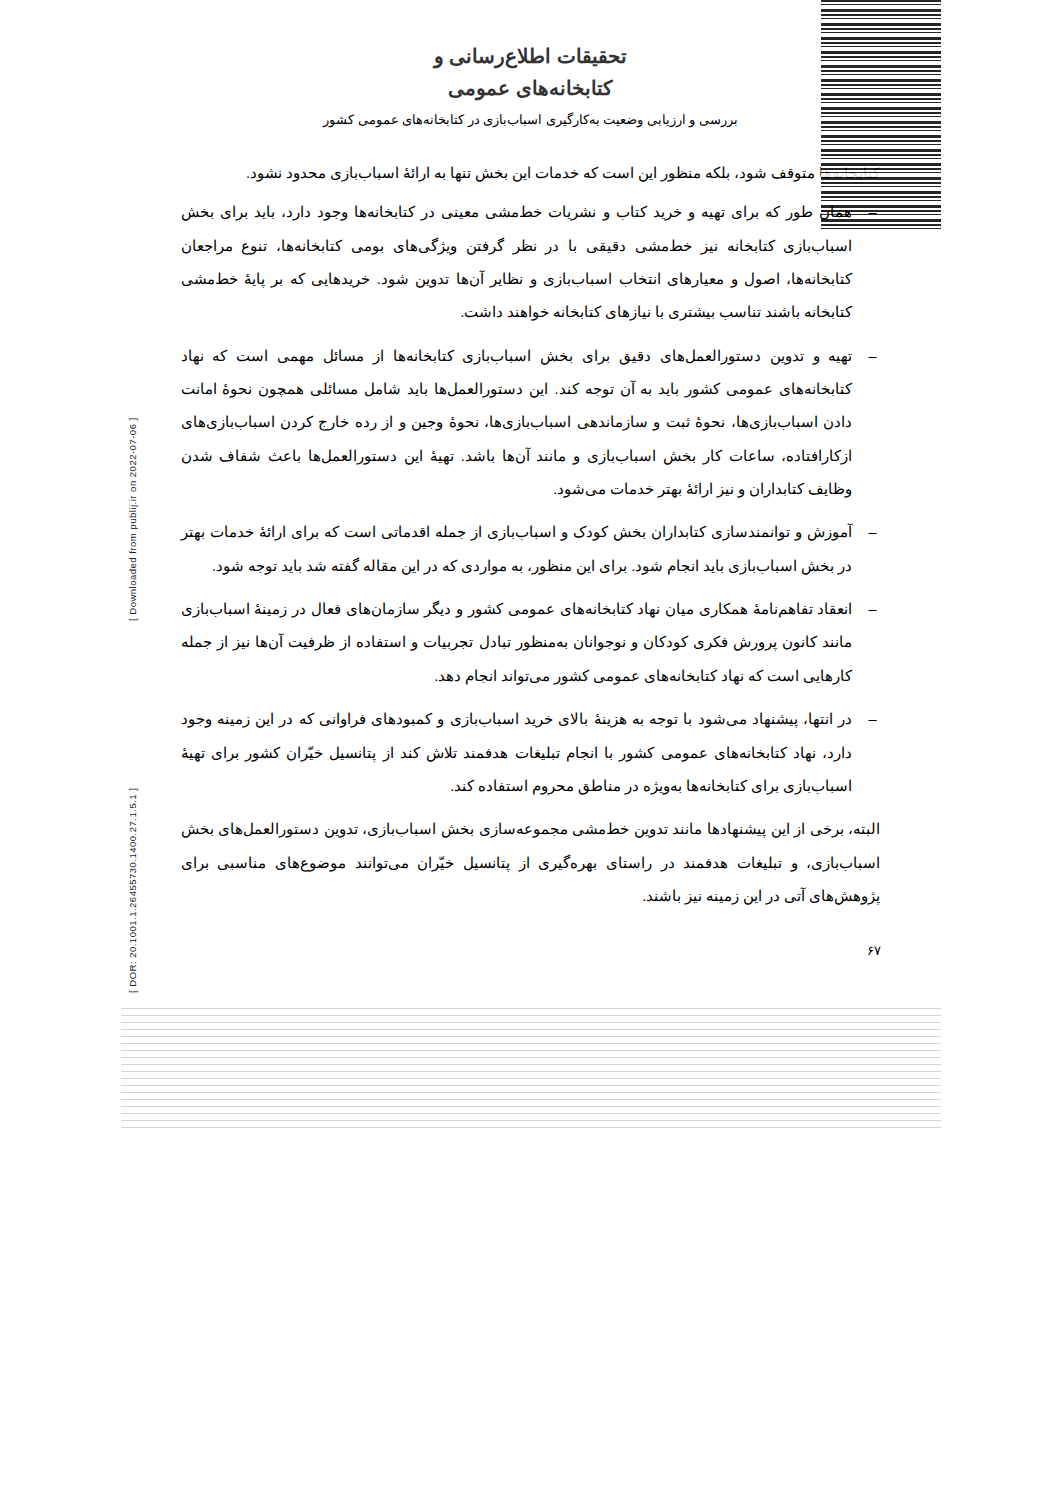[ Downloaded from publij.ir on 2022-07-06 ]
[ DOR: 20.1001.1.26455730.1400.27.1.5.1 ]
تحقیقات اطلاع‌رسانی و
کتابخانه‌های عمومی
بررسی و ارزیابی وضعیت به‌کارگیری اسباب‌بازی در کتابخانه‌های عمومی کشور
کتابخانه‌ها متوقف شود، بلکه منظور این است که خدمات این بخش تنها به ارائۀ اسباب‌بازی محدود نشود.
همان طور که برای تهیه و خرید کتاب و نشریات خط‌مشی معینی در کتابخانه‌ها وجود دارد، باید برای بخش اسباب‌بازی کتابخانه نیز خط‌مشی دقیقی با در نظر گرفتن ویژگی‌های بومی کتابخانه‌ها، تنوع مراجعان کتابخانه‌ها، اصول و معیارهای انتخاب اسباب‌بازی و نظایر آن‌ها تدوین شود. خریدهایی که بر پایۀ خط‌مشی کتابخانه باشند تناسب بیشتری با نیازهای کتابخانه خواهند داشت.
تهیه و تدوین دستورالعمل‌های دقیق برای بخش اسباب‌بازی کتابخانه‌ها از مسائل مهمی است که نهاد کتابخانه‌های عمومی کشور باید به آن توجه کند. این دستورالعمل‌ها باید شامل مسائلی همچون نحوۀ امانت دادن اسباب‌بازی‌ها، نحوۀ ثبت و سازماندهی اسباب‌بازی‌ها، نحوۀ وجین و از رده خارج کردن اسباب‌بازی‌های ازکارافتاده، ساعات کار بخش اسباب‌بازی و مانند آن‌ها باشد. تهیۀ این دستورالعمل‌ها باعث شفاف شدن وظایف کتابداران و نیز ارائۀ بهتر خدمات می‌شود.
آموزش و توانمندسازی کتابداران بخش کودک و اسباب‌بازی از جمله اقدماتی است که برای ارائۀ خدمات بهتر در بخش اسباب‌بازی باید انجام شود. برای این منظور، به مواردی که در این مقاله گفته شد باید توجه شود.
انعقاد تفاهم‌نامۀ همکاری میان نهاد کتابخانه‌های عمومی کشور و دیگر سازمان‌های فعال در زمینۀ اسباب‌بازی مانند کانون پرورش فکری کودکان و نوجوانان به‌منظور تبادل تجربیات و استفاده از ظرفیت آن‌ها نیز از جمله کارهایی است که نهاد کتابخانه‌های عمومی کشور می‌تواند انجام دهد.
در انتها، پیشنهاد می‌شود با توجه به هزینۀ بالای خرید اسباب‌بازی و کمبودهای فراوانی که در این زمینه وجود دارد، نهاد کتابخانه‌های عمومی کشور با انجام تبلیغات هدفمند تلاش کند از پتانسیل خیّران کشور برای تهیۀ اسباب‌بازی برای کتابخانه‌ها به‌ویژه در مناطق محروم استفاده کند.
البته، برخی از این پیشنهادها مانند تدوین خط‌مشی مجموعه‌سازی بخش اسباب‌بازی، تدوین دستورالعمل‌های بخش اسباب‌بازی، و تبلیغات هدفمند در راستای بهره‌گیری از پتانسیل خیّران می‌توانند موضوع‌های مناسبی برای پژوهش‌های آتی در این زمینه نیز باشند.
۶۷